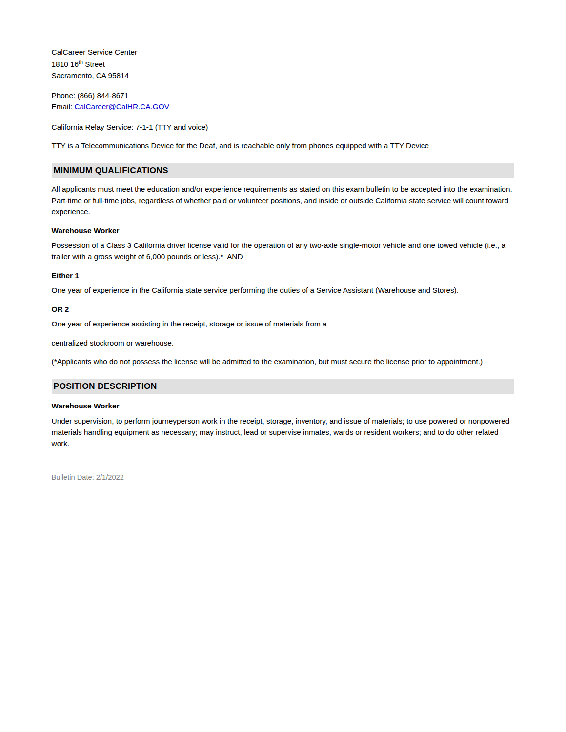CalCareer Service Center
1810 16th Street
Sacramento, CA 95814
Phone: (866) 844-8671
Email: CalCareer@CalHR.CA.GOV
California Relay Service: 7-1-1 (TTY and voice)
TTY is a Telecommunications Device for the Deaf, and is reachable only from phones equipped with a TTY Device
MINIMUM QUALIFICATIONS
All applicants must meet the education and/or experience requirements as stated on this exam bulletin to be accepted into the examination. Part-time or full-time jobs, regardless of whether paid or volunteer positions, and inside or outside California state service will count toward experience.
Warehouse Worker
Possession of a Class 3 California driver license valid for the operation of any two-axle single-motor vehicle and one towed vehicle (i.e., a trailer with a gross weight of 6,000 pounds or less).* AND
Either 1
One year of experience in the California state service performing the duties of a Service Assistant (Warehouse and Stores).
OR 2
One year of experience assisting in the receipt, storage or issue of materials from a
centralized stockroom or warehouse.
(*Applicants who do not possess the license will be admitted to the examination, but must secure the license prior to appointment.)
POSITION DESCRIPTION
Warehouse Worker
Under supervision, to perform journeyperson work in the receipt, storage, inventory, and issue of materials; to use powered or nonpowered materials handling equipment as necessary; may instruct, lead or supervise inmates, wards or resident workers; and to do other related work.
Bulletin Date: 2/1/2022